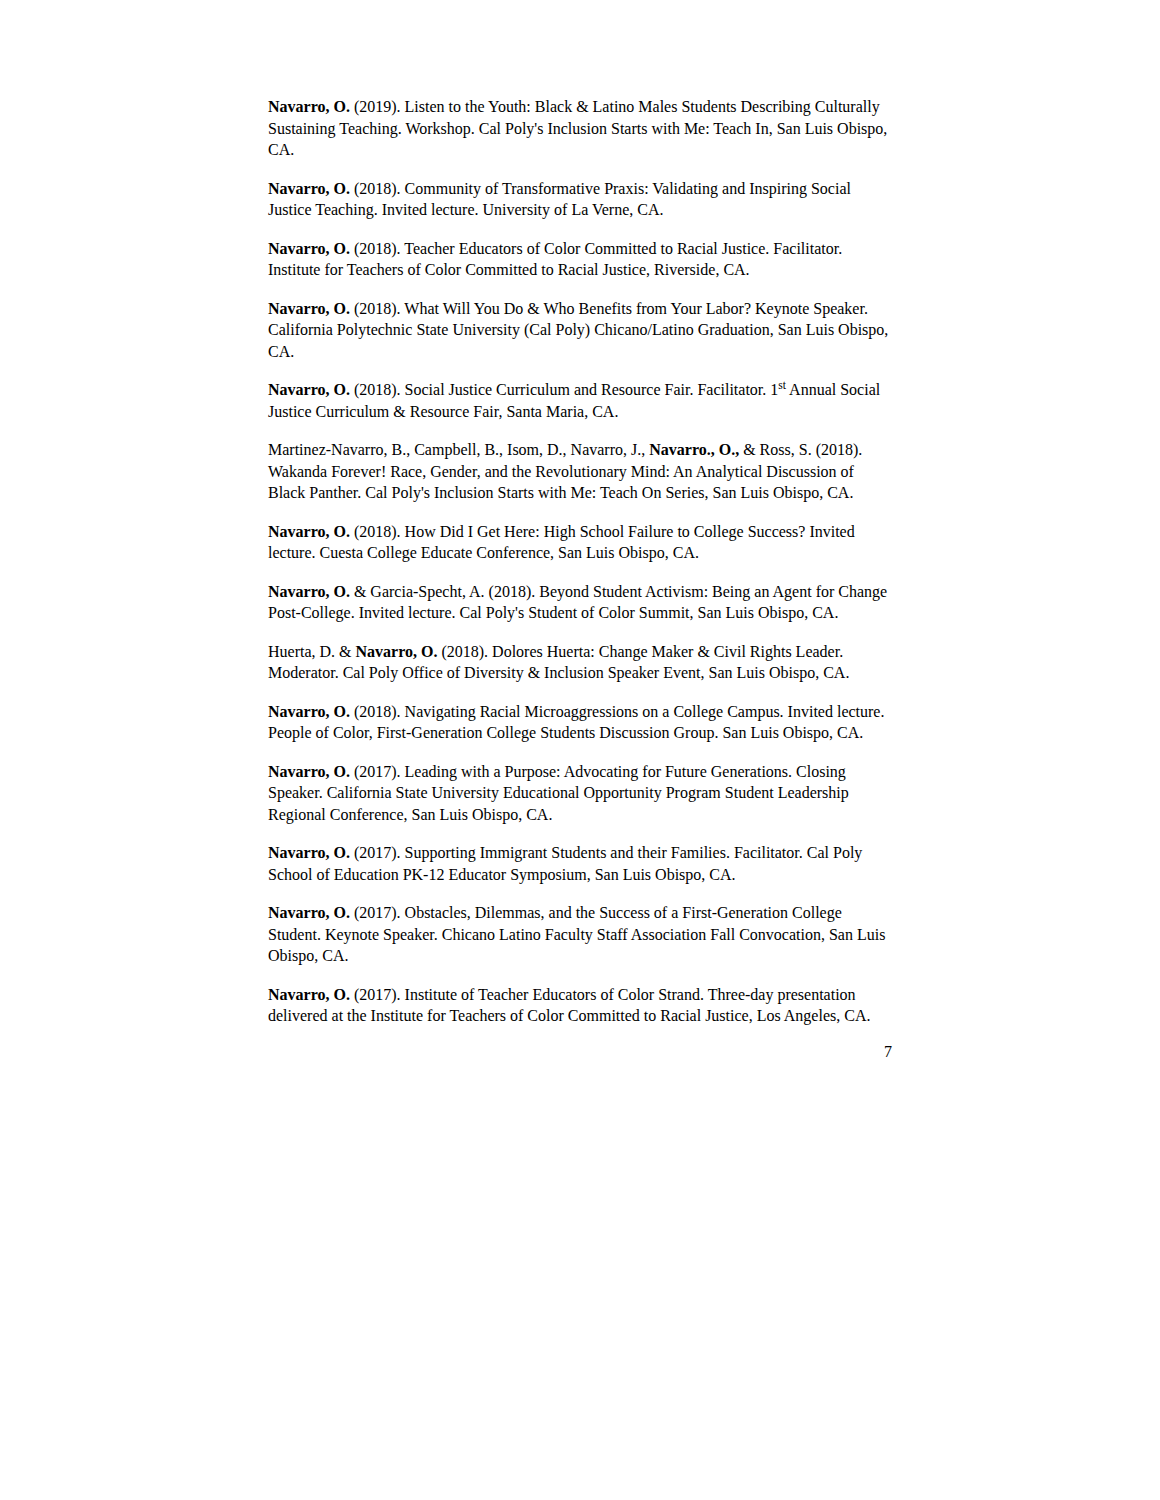Navarro, O. (2019). Listen to the Youth: Black & Latino Males Students Describing Culturally Sustaining Teaching. Workshop. Cal Poly's Inclusion Starts with Me: Teach In, San Luis Obispo, CA.
Navarro, O. (2018). Community of Transformative Praxis: Validating and Inspiring Social Justice Teaching. Invited lecture. University of La Verne, CA.
Navarro, O. (2018). Teacher Educators of Color Committed to Racial Justice. Facilitator. Institute for Teachers of Color Committed to Racial Justice, Riverside, CA.
Navarro, O. (2018). What Will You Do & Who Benefits from Your Labor? Keynote Speaker. California Polytechnic State University (Cal Poly) Chicano/Latino Graduation, San Luis Obispo, CA.
Navarro, O. (2018). Social Justice Curriculum and Resource Fair. Facilitator. 1st Annual Social Justice Curriculum & Resource Fair, Santa Maria, CA.
Martinez-Navarro, B., Campbell, B., Isom, D., Navarro, J., Navarro., O., & Ross, S. (2018). Wakanda Forever! Race, Gender, and the Revolutionary Mind: An Analytical Discussion of Black Panther. Cal Poly's Inclusion Starts with Me: Teach On Series, San Luis Obispo, CA.
Navarro, O. (2018). How Did I Get Here: High School Failure to College Success? Invited lecture. Cuesta College Educate Conference, San Luis Obispo, CA.
Navarro, O. & Garcia-Specht, A. (2018). Beyond Student Activism: Being an Agent for Change Post-College. Invited lecture. Cal Poly's Student of Color Summit, San Luis Obispo, CA.
Huerta, D. & Navarro, O. (2018). Dolores Huerta: Change Maker & Civil Rights Leader. Moderator. Cal Poly Office of Diversity & Inclusion Speaker Event, San Luis Obispo, CA.
Navarro, O. (2018). Navigating Racial Microaggressions on a College Campus. Invited lecture. People of Color, First-Generation College Students Discussion Group. San Luis Obispo, CA.
Navarro, O. (2017). Leading with a Purpose: Advocating for Future Generations. Closing Speaker. California State University Educational Opportunity Program Student Leadership Regional Conference, San Luis Obispo, CA.
Navarro, O. (2017). Supporting Immigrant Students and their Families. Facilitator. Cal Poly School of Education PK-12 Educator Symposium, San Luis Obispo, CA.
Navarro, O. (2017). Obstacles, Dilemmas, and the Success of a First-Generation College Student. Keynote Speaker. Chicano Latino Faculty Staff Association Fall Convocation, San Luis Obispo, CA.
Navarro, O. (2017). Institute of Teacher Educators of Color Strand. Three-day presentation delivered at the Institute for Teachers of Color Committed to Racial Justice, Los Angeles, CA.
7